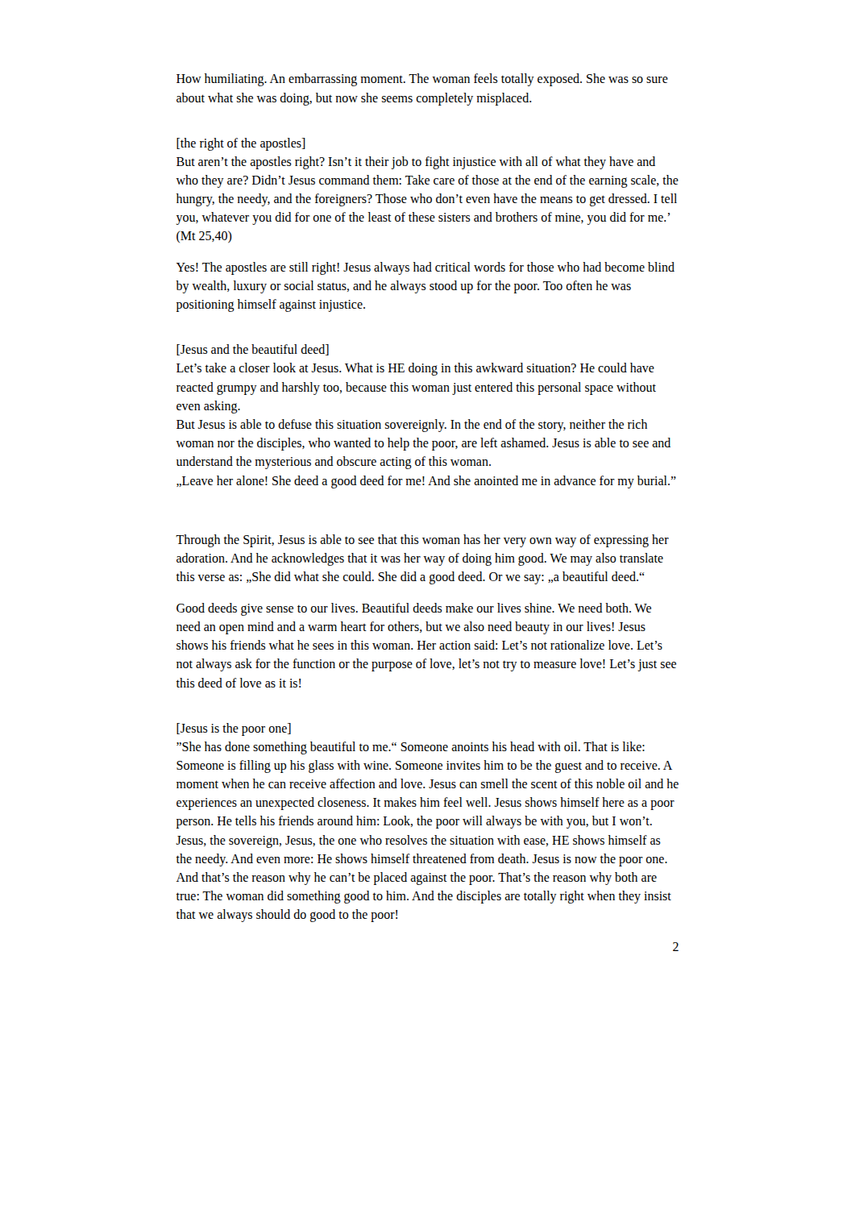How humiliating. An embarrassing moment. The woman feels totally exposed. She was so sure about what she was doing, but now she seems completely misplaced.
[the right of the apostles]
But aren’t the apostles right? Isn’t it their job to fight injustice with all of what they have and who they are? Didn’t Jesus command them: Take care of those at the end of the earning scale, the hungry, the needy, and the foreigners? Those who don’t even have the means to get dressed. I tell you, whatever you did for one of the least of these sisters and brothers of mine, you did for me.’ (Mt 25,40)
Yes! The apostles are still right! Jesus always had critical words for those who had become blind by wealth, luxury or social status, and he always stood up for the poor. Too often he was positioning himself against injustice.
[Jesus and the beautiful deed]
Let’s take a closer look at Jesus. What is HE doing in this awkward situation? He could have reacted grumpy and harshly too, because this woman just entered this personal space without even asking.
But Jesus is able to defuse this situation sovereignly. In the end of the story, neither the rich woman nor the disciples, who wanted to help the poor, are left ashamed. Jesus is able to see and understand the mysterious and obscure acting of this woman.
„Leave her alone! She deed a good deed for me! And she anointed me in advance for my burial.”
Through the Spirit, Jesus is able to see that this woman has her very own way of expressing her adoration. And he acknowledges that it was her way of doing him good. We may also translate this verse as: „She did what she could. She did a good deed. Or we say: „a beautiful deed.“
Good deeds give sense to our lives. Beautiful deeds make our lives shine. We need both. We need an open mind and a warm heart for others, but we also need beauty in our lives! Jesus shows his friends what he sees in this woman. Her action said: Let’s not rationalize love. Let’s not always ask for the function or the purpose of love, let’s not try to measure love! Let’s just see this deed of love as it is!
[Jesus is the poor one]
”She has done something beautiful to me.“ Someone anoints his head with oil. That is like: Someone is filling up his glass with wine. Someone invites him to be the guest and to receive. A moment when he can receive affection and love. Jesus can smell the scent of this noble oil and he experiences an unexpected closeness. It makes him feel well. Jesus shows himself here as a poor person. He tells his friends around him: Look, the poor will always be with you, but I won’t.
Jesus, the sovereign, Jesus, the one who resolves the situation with ease, HE shows himself as the needy. And even more: He shows himself threatened from death. Jesus is now the poor one.
And that’s the reason why he can’t be placed against the poor. That’s the reason why both are true: The woman did something good to him. And the disciples are totally right when they insist that we always should do good to the poor!
2